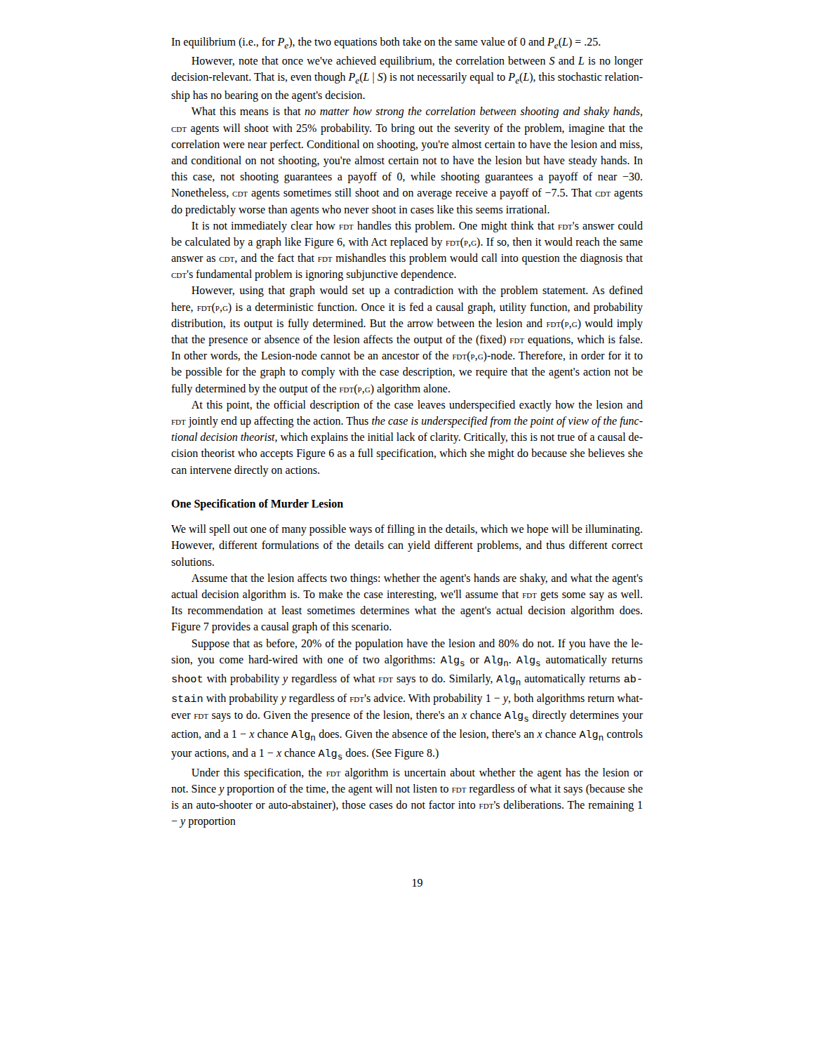In equilibrium (i.e., for Pe), the two equations both take on the same value of 0 and Pe(L) = .25.
However, note that once we've achieved equilibrium, the correlation between S and L is no longer decision-relevant. That is, even though Pe(L | S) is not necessarily equal to Pe(L), this stochastic relationship has no bearing on the agent's decision.
What this means is that no matter how strong the correlation between shooting and shaky hands, cdt agents will shoot with 25% probability. To bring out the severity of the problem, imagine that the correlation were near perfect. Conditional on shooting, you're almost certain to have the lesion and miss, and conditional on not shooting, you're almost certain not to have the lesion but have steady hands. In this case, not shooting guarantees a payoff of 0, while shooting guarantees a payoff of near −30. Nonetheless, cdt agents sometimes still shoot and on average receive a payoff of −7.5. That cdt agents do predictably worse than agents who never shoot in cases like this seems irrational.
It is not immediately clear how fdt handles this problem. One might think that fdt's answer could be calculated by a graph like Figure 6, with Act replaced by fdt(p,g). If so, then it would reach the same answer as cdt, and the fact that fdt mishandles this problem would call into question the diagnosis that cdt's fundamental problem is ignoring subjunctive dependence.
However, using that graph would set up a contradiction with the problem statement. As defined here, fdt(p,g) is a deterministic function. Once it is fed a causal graph, utility function, and probability distribution, its output is fully determined. But the arrow between the lesion and fdt(p,g) would imply that the presence or absence of the lesion affects the output of the (fixed) fdt equations, which is false. In other words, the Lesion-node cannot be an ancestor of the fdt(p,g)-node. Therefore, in order for it to be possible for the graph to comply with the case description, we require that the agent's action not be fully determined by the output of the fdt(p,g) algorithm alone.
At this point, the official description of the case leaves underspecified exactly how the lesion and fdt jointly end up affecting the action. Thus the case is underspecified from the point of view of the functional decision theorist, which explains the initial lack of clarity. Critically, this is not true of a causal decision theorist who accepts Figure 6 as a full specification, which she might do because she believes she can intervene directly on actions.
One Specification of Murder Lesion
We will spell out one of many possible ways of filling in the details, which we hope will be illuminating. However, different formulations of the details can yield different problems, and thus different correct solutions.
Assume that the lesion affects two things: whether the agent's hands are shaky, and what the agent's actual decision algorithm is. To make the case interesting, we'll assume that fdt gets some say as well. Its recommendation at least sometimes determines what the agent's actual decision algorithm does. Figure 7 provides a causal graph of this scenario.
Suppose that as before, 20% of the population have the lesion and 80% do not. If you have the lesion, you come hard-wired with one of two algorithms: Algs or Algn. Algs automatically returns shoot with probability y regardless of what fdt says to do. Similarly, Algn automatically returns abstain with probability y regardless of fdt's advice. With probability 1 − y, both algorithms return whatever fdt says to do. Given the presence of the lesion, there's an x chance Algs directly determines your action, and a 1 − x chance Algn does. Given the absence of the lesion, there's an x chance Algn controls your actions, and a 1 − x chance Algs does. (See Figure 8.)
Under this specification, the fdt algorithm is uncertain about whether the agent has the lesion or not. Since y proportion of the time, the agent will not listen to fdt regardless of what it says (because she is an auto-shooter or auto-abstainer), those cases do not factor into fdt's deliberations. The remaining 1 − y proportion
19